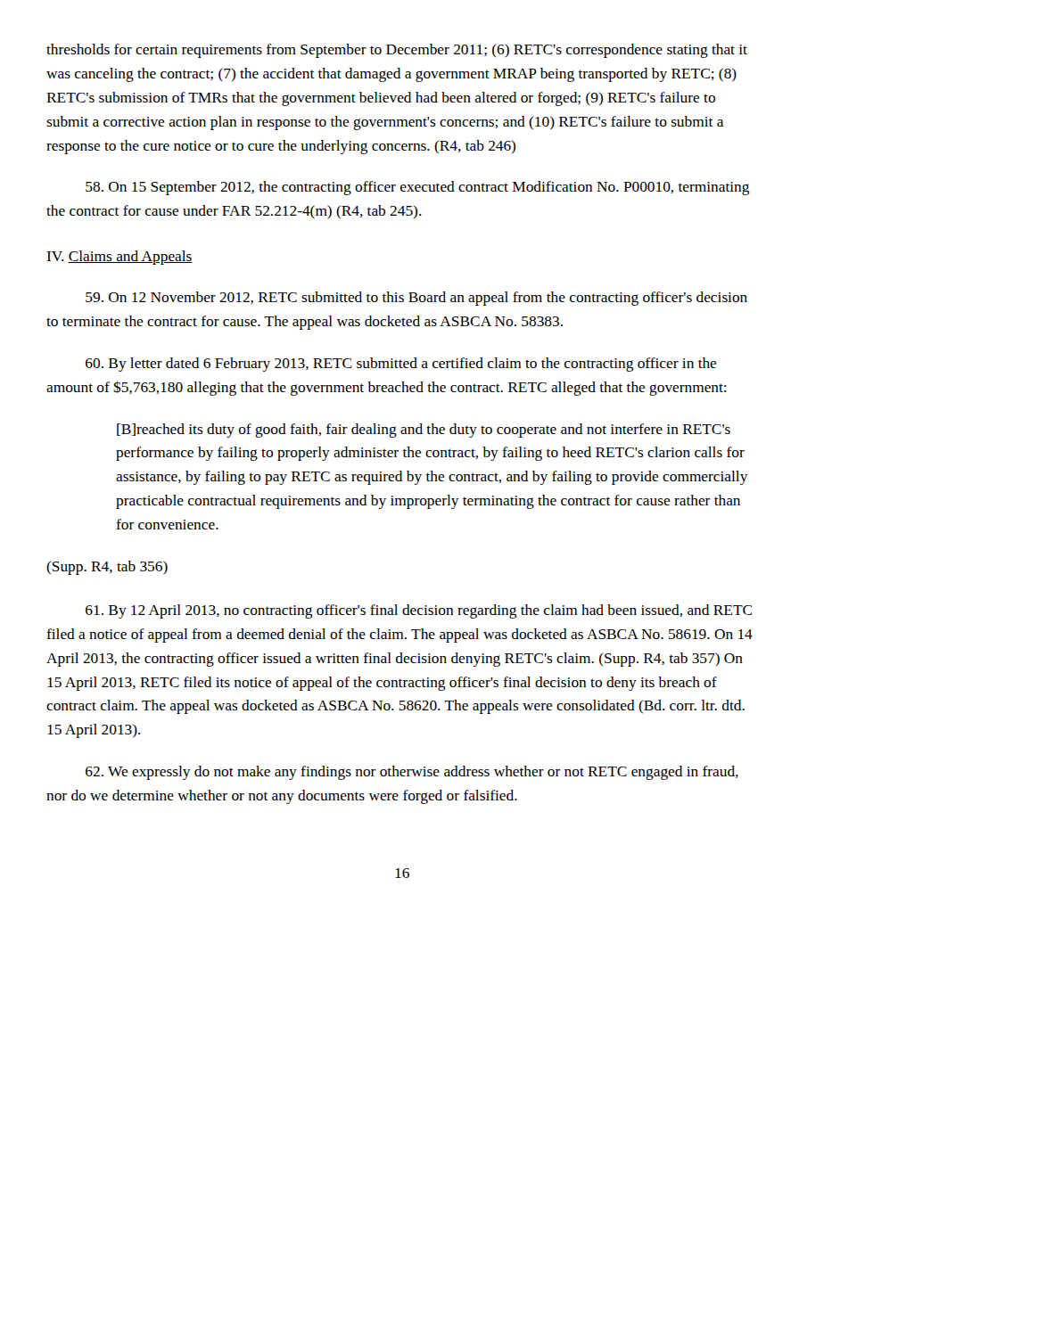thresholds for certain requirements from September to December 2011; (6) RETC's correspondence stating that it was canceling the contract; (7) the accident that damaged a government MRAP being transported by RETC; (8) RETC's submission of TMRs that the government believed had been altered or forged; (9) RETC's failure to submit a corrective action plan in response to the government's concerns; and (10) RETC's failure to submit a response to the cure notice or to cure the underlying concerns. (R4, tab 246)
58. On 15 September 2012, the contracting officer executed contract Modification No. P00010, terminating the contract for cause under FAR 52.212-4(m) (R4, tab 245).
IV. Claims and Appeals
59. On 12 November 2012, RETC submitted to this Board an appeal from the contracting officer's decision to terminate the contract for cause. The appeal was docketed as ASBCA No. 58383.
60. By letter dated 6 February 2013, RETC submitted a certified claim to the contracting officer in the amount of $5,763,180 alleging that the government breached the contract. RETC alleged that the government:
[B]reached its duty of good faith, fair dealing and the duty to cooperate and not interfere in RETC's performance by failing to properly administer the contract, by failing to heed RETC's clarion calls for assistance, by failing to pay RETC as required by the contract, and by failing to provide commercially practicable contractual requirements and by improperly terminating the contract for cause rather than for convenience.
(Supp. R4, tab 356)
61. By 12 April 2013, no contracting officer's final decision regarding the claim had been issued, and RETC filed a notice of appeal from a deemed denial of the claim. The appeal was docketed as ASBCA No. 58619. On 14 April 2013, the contracting officer issued a written final decision denying RETC's claim. (Supp. R4, tab 357) On 15 April 2013, RETC filed its notice of appeal of the contracting officer's final decision to deny its breach of contract claim. The appeal was docketed as ASBCA No. 58620. The appeals were consolidated (Bd. corr. ltr. dtd. 15 April 2013).
62. We expressly do not make any findings nor otherwise address whether or not RETC engaged in fraud, nor do we determine whether or not any documents were forged or falsified.
16